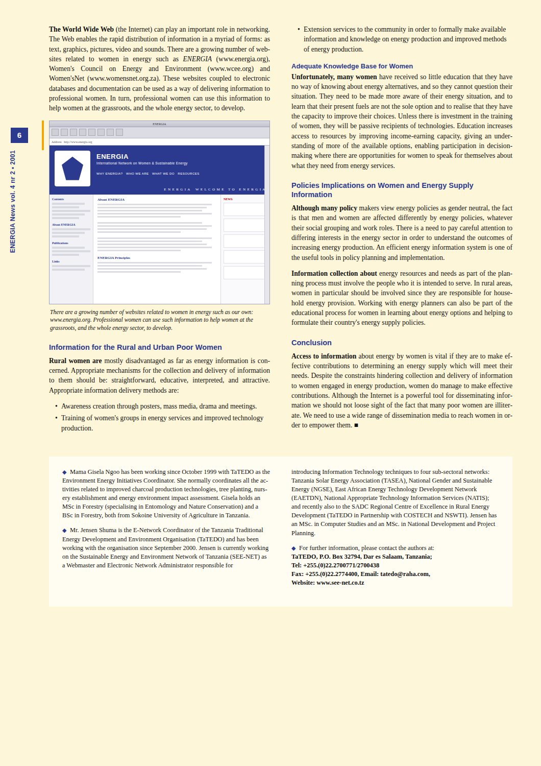6
ENERGIA News vol. 4 nr 2 • 2001
The World Wide Web (the Internet) can play an important role in networking. The Web enables the rapid distribution of information in a myriad of forms: as text, graphics, pictures, video and sounds. There are a growing number of websites related to women in energy such as ENERGIA (www.energia.org), Women's Council on Energy and Environment (www.wcee.org) and Women'sNet (www.womensnet.org.za). These websites coupled to electronic databases and documentation can be used as a way of delivering information to professional women. In turn, professional women can use this information to help women at the grassroots, and the whole energy sector, to develop.
ENERGIA
Address http://www.energia.org
ENERGIA
International Network on Women & Sustainable Energy
WHY ENERGIA? WHO WE ARE WHAT WE DO RESOURCES
E N E R G I A W E L C O M E T O E N E R G I A
Contents
About ENERGIA
Publications
Links
About ENERGIA
ENERGIA Principles
NEWS
There are a growing number of websites related to women in energy such as our own: www.energia.org. Professional women can use such information to help women at the grassroots, and the whole energy sector, to develop.
Information for the Rural and Urban Poor Women
Rural women are mostly disadvantaged as far as energy information is concerned. Appropriate mechanisms for the collection and delivery of information to them should be: straightforward, educative, interpreted, and attractive. Appropriate information delivery methods are:
Awareness creation through posters, mass media, drama and meetings.
Training of women's groups in energy services and improved technology production.
Extension services to the community in order to formally make available information and knowledge on energy production and improved methods of energy production.
Adequate Knowledge Base for Women
Unfortunately, many women have received so little education that they have no way of knowing about energy alternatives, and so they cannot question their situation. They need to be made more aware of their energy situation, and to learn that their present fuels are not the sole option and to realise that they have the capacity to improve their choices. Unless there is investment in the training of women, they will be passive recipients of technologies. Education increases access to resources by improving income-earning capacity, giving an understanding of more of the available options, enabling participation in decision-making where there are opportunities for women to speak for themselves about what they need from energy services.
Policies Implications on Women and Energy Supply Information
Although many policy makers view energy policies as gender neutral, the fact is that men and women are affected differently by energy policies, whatever their social grouping and work roles. There is a need to pay careful attention to differing interests in the energy sector in order to understand the outcomes of increasing energy production. An efficient energy information system is one of the useful tools in policy planning and implementation.
Information collection about energy resources and needs as part of the planning process must involve the people who it is intended to serve. In rural areas, women in particular should be involved since they are responsible for household energy provision. Working with energy planners can also be part of the educational process for women in learning about energy options and helping to formulate their country's energy supply policies.
Conclusion
Access to information about energy by women is vital if they are to make effective contributions to determining an energy supply which will meet their needs. Despite the constraints hindering collection and delivery of information to women engaged in energy production, women do manage to make effective contributions. Although the Internet is a powerful tool for disseminating information we should not loose sight of the fact that many poor women are illiterate. We need to use a wide range of dissemination media to reach women in order to empower them. ■
◆ Mama Gisela Ngoo has been working since October 1999 with TaTEDO as the Environment Energy Initiatives Coordinator. She normally coordinates all the activities related to improved charcoal production technologies, tree planting, nursery establishment and energy environment impact assessment. Gisela holds an MSc in Forestry (specialising in Entomology and Nature Conservation) and a BSc in Forestry, both from Sokoine University of Agriculture in Tanzania.
◆ Mr. Jensen Shuma is the E-Network Coordinator of the Tanzania Traditional Energy Development and Environment Organisation (TaTEDO) and has been working with the organisation since September 2000. Jensen is currently working on the Sustainable Energy and Environment Network of Tanzania (SEE-NET) as a Webmaster and Electronic Network Administrator responsible for
introducing Information Technology techniques to four sub-sectoral networks: Tanzania Solar Energy Association (TASEA), National Gender and Sustainable Energy (NGSE), East African Energy Technology Development Network (EAETDN), National Appropriate Technology Information Services (NATIS); and recently also to the SADC Regional Centre of Excellence in Rural Energy Development (TaTEDO in Partnership with COSTECH and NSWTI). Jensen has an MSc. in Computer Studies and an MSc. in National Development and Project Planning.
◆ For further information, please contact the authors at:
TaTEDO, P.O. Box 32794, Dar es Salaam, Tanzania;
Tel: +255.(0)22.2700771/2700438
Fax: +255.(0)22.2774400, Email: tatedo@raha.com,
Website: www.see-net.co.tz